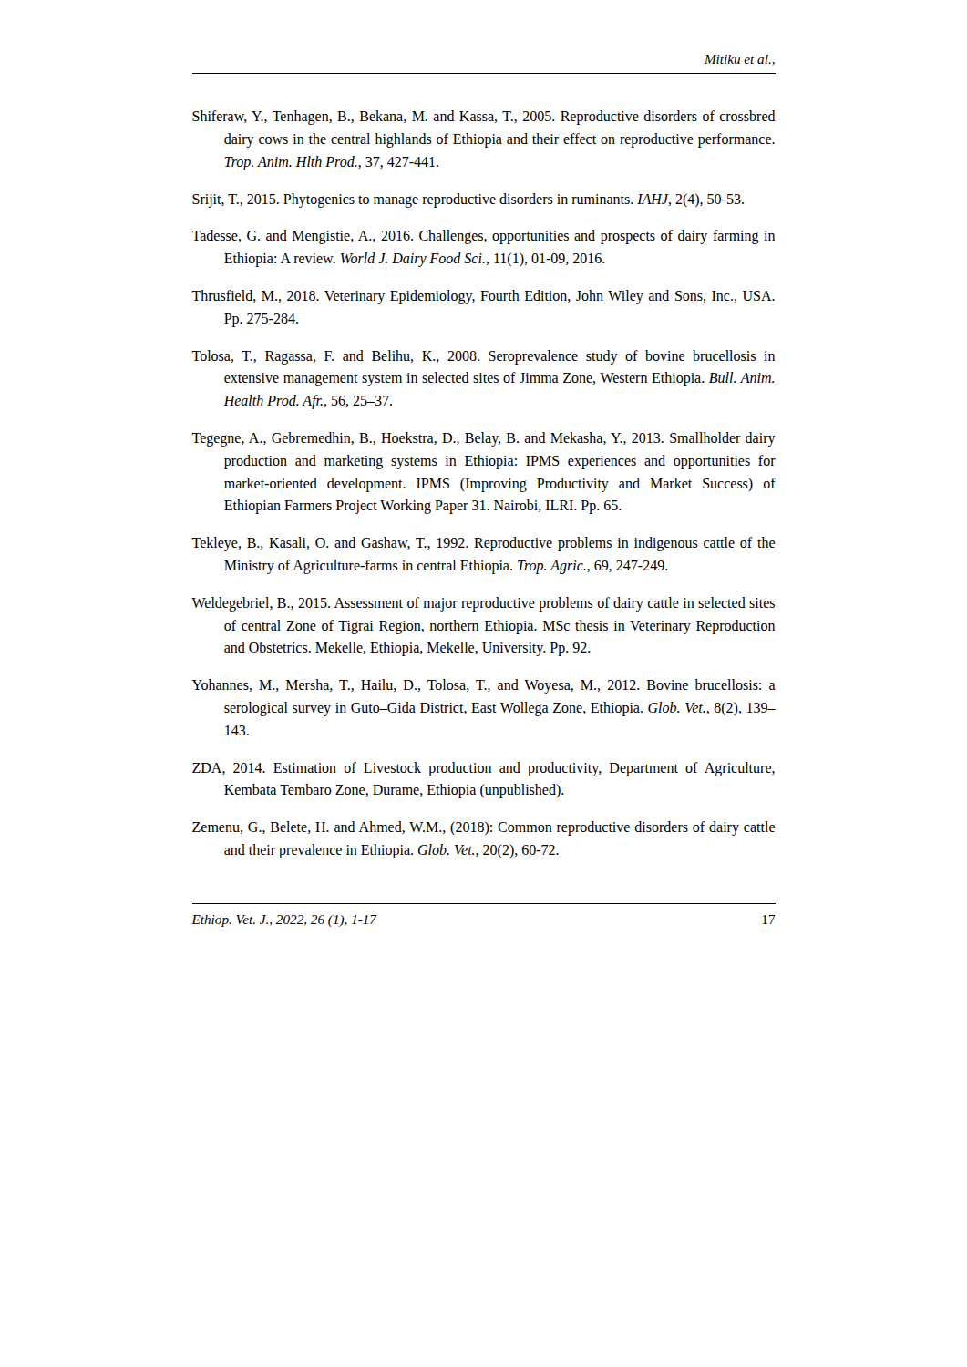Mitiku et al.,
Shiferaw, Y., Tenhagen, B., Bekana, M. and Kassa, T., 2005. Reproductive disorders of crossbred dairy cows in the central highlands of Ethiopia and their effect on reproductive performance. Trop. Anim. Hlth Prod., 37, 427-441.
Srijit, T., 2015. Phytogenics to manage reproductive disorders in ruminants. IAHJ, 2(4), 50-53.
Tadesse, G. and Mengistie, A., 2016. Challenges, opportunities and prospects of dairy farming in Ethiopia: A review. World J. Dairy Food Sci., 11(1), 01-09, 2016.
Thrusfield, M., 2018. Veterinary Epidemiology, Fourth Edition, John Wiley and Sons, Inc., USA. Pp. 275-284.
Tolosa, T., Ragassa, F. and Belihu, K., 2008. Seroprevalence study of bovine brucellosis in extensive management system in selected sites of Jimma Zone, Western Ethiopia. Bull. Anim. Health Prod. Afr., 56, 25–37.
Tegegne, A., Gebremedhin, B., Hoekstra, D., Belay, B. and Mekasha, Y., 2013. Smallholder dairy production and marketing systems in Ethiopia: IPMS experiences and opportunities for market-oriented development. IPMS (Improving Productivity and Market Success) of Ethiopian Farmers Project Working Paper 31. Nairobi, ILRI. Pp. 65.
Tekleye, B., Kasali, O. and Gashaw, T., 1992. Reproductive problems in indigenous cattle of the Ministry of Agriculture-farms in central Ethiopia. Trop. Agric., 69, 247-249.
Weldegebriel, B., 2015. Assessment of major reproductive problems of dairy cattle in selected sites of central Zone of Tigrai Region, northern Ethiopia. MSc thesis in Veterinary Reproduction and Obstetrics. Mekelle, Ethiopia, Mekelle, University. Pp. 92.
Yohannes, M., Mersha, T., Hailu, D., Tolosa, T., and Woyesa, M., 2012. Bovine brucellosis: a serological survey in Guto–Gida District, East Wollega Zone, Ethiopia. Glob. Vet., 8(2), 139–143.
ZDA, 2014. Estimation of Livestock production and productivity, Department of Agriculture, Kembata Tembaro Zone, Durame, Ethiopia (unpublished).
Zemenu, G., Belete, H. and Ahmed, W.M., (2018): Common reproductive disorders of dairy cattle and their prevalence in Ethiopia. Glob. Vet., 20(2), 60-72.
Ethiop. Vet. J., 2022, 26 (1), 1-17 17